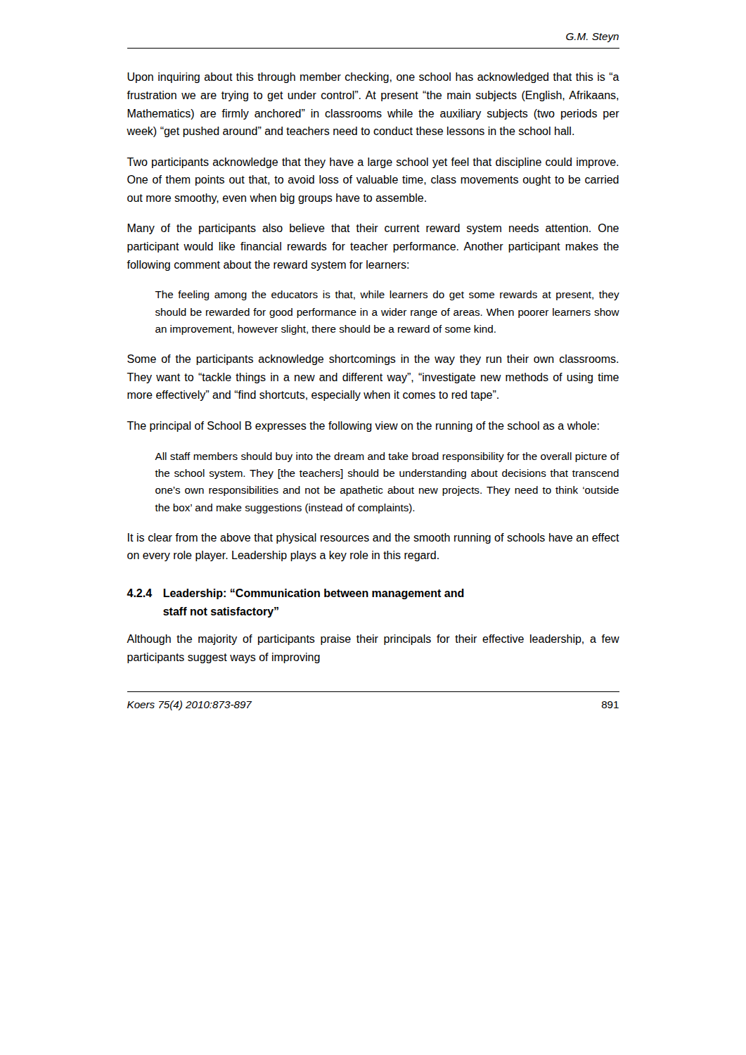G.M. Steyn
Upon inquiring about this through member checking, one school has acknowledged that this is “a frustration we are trying to get under control”. At present “the main subjects (English, Afrikaans, Mathematics) are firmly anchored” in classrooms while the auxiliary subjects (two periods per week) “get pushed around” and teachers need to conduct these lessons in the school hall.
Two participants acknowledge that they have a large school yet feel that discipline could improve. One of them points out that, to avoid loss of valuable time, class movements ought to be carried out more smoothy, even when big groups have to assemble.
Many of the participants also believe that their current reward system needs attention. One participant would like financial rewards for teacher performance. Another participant makes the following comment about the reward system for learners:
The feeling among the educators is that, while learners do get some rewards at present, they should be rewarded for good performance in a wider range of areas. When poorer learners show an improvement, however slight, there should be a reward of some kind.
Some of the participants acknowledge shortcomings in the way they run their own classrooms. They want to “tackle things in a new and different way”, “investigate new methods of using time more effectively” and “find shortcuts, especially when it comes to red tape”.
The principal of School B expresses the following view on the running of the school as a whole:
All staff members should buy into the dream and take broad responsibility for the overall picture of the school system. They [the teachers] should be understanding about decisions that transcend one’s own responsibilities and not be apathetic about new projects. They need to think ‘outside the box’ and make suggestions (instead of complaints).
It is clear from the above that physical resources and the smooth running of schools have an effect on every role player. Leadership plays a key role in this regard.
4.2.4 Leadership: “Communication between management and staff not satisfactory”
Although the majority of participants praise their principals for their effective leadership, a few participants suggest ways of improving
Koers 75(4) 2010:873-897 891